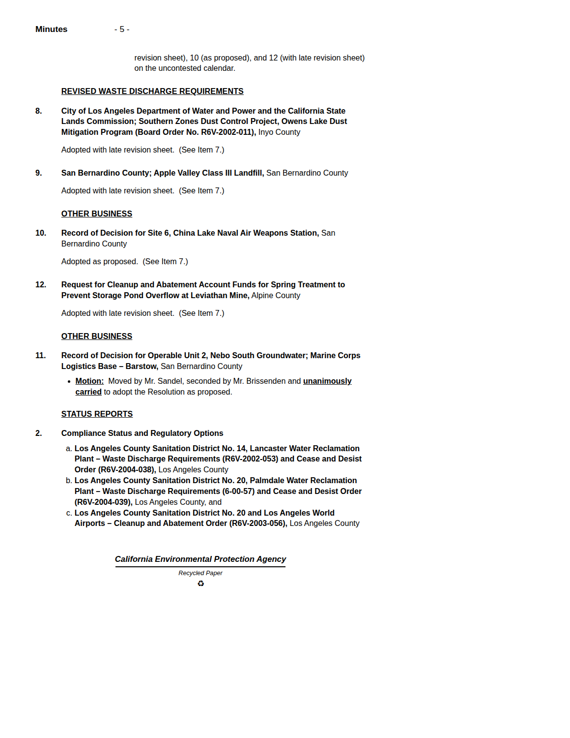Minutes - 5 -
revision sheet), 10 (as proposed), and 12 (with late revision sheet) on the uncontested calendar.
REVISED WASTE DISCHARGE REQUIREMENTS
8.
City of Los Angeles Department of Water and Power and the California State Lands Commission; Southern Zones Dust Control Project, Owens Lake Dust Mitigation Program (Board Order No. R6V-2002-011), Inyo County
Adopted with late revision sheet. (See Item 7.)
9.
San Bernardino County; Apple Valley Class III Landfill, San Bernardino County
Adopted with late revision sheet. (See Item 7.)
OTHER BUSINESS
10.
Record of Decision for Site 6, China Lake Naval Air Weapons Station, San Bernardino County
Adopted as proposed. (See Item 7.)
12.
Request for Cleanup and Abatement Account Funds for Spring Treatment to Prevent Storage Pond Overflow at Leviathan Mine, Alpine County
Adopted with late revision sheet. (See Item 7.)
OTHER BUSINESS
11.
Record of Decision for Operable Unit 2, Nebo South Groundwater; Marine Corps Logistics Base – Barstow, San Bernardino County
Motion: Moved by Mr. Sandel, seconded by Mr. Brissenden and unanimously carried to adopt the Resolution as proposed.
STATUS REPORTS
2.
Compliance Status and Regulatory Options
Los Angeles County Sanitation District No. 14, Lancaster Water Reclamation Plant – Waste Discharge Requirements (R6V-2002-053) and Cease and Desist Order (R6V-2004-038), Los Angeles County
Los Angeles County Sanitation District No. 20, Palmdale Water Reclamation Plant – Waste Discharge Requirements (6-00-57) and Cease and Desist Order (R6V-2004-039), Los Angeles County, and
Los Angeles County Sanitation District No. 20 and Los Angeles World Airports – Cleanup and Abatement Order (R6V-2003-056), Los Angeles County
California Environmental Protection Agency
Recycled Paper
♻